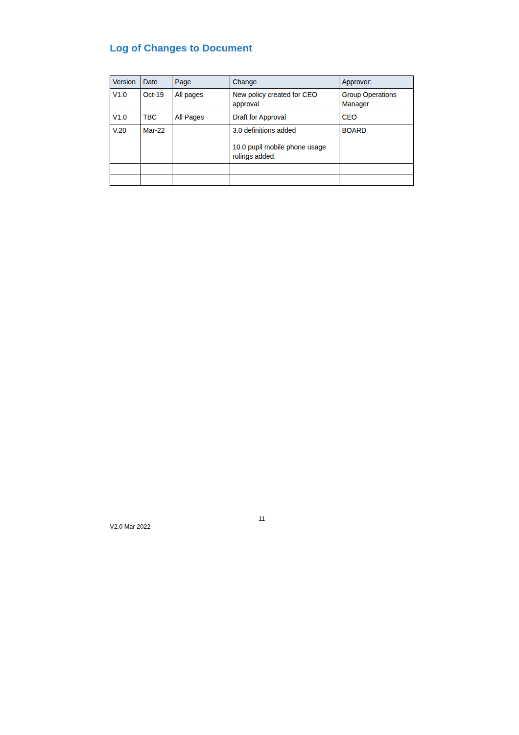Log of Changes to Document
| Version | Date | Page | Change | Approver: |
| --- | --- | --- | --- | --- |
| V1.0 | Oct-19 | All pages | New policy created for CEO approval | Group Operations Manager |
| V1.0 | TBC | All Pages | Draft for Approval | CEO |
| V.20 | Mar-22 | | 3.0 definitions added 10.0 pupil mobile phone usage rulings added. | BOARD |
11
V2.0 Mar 2022